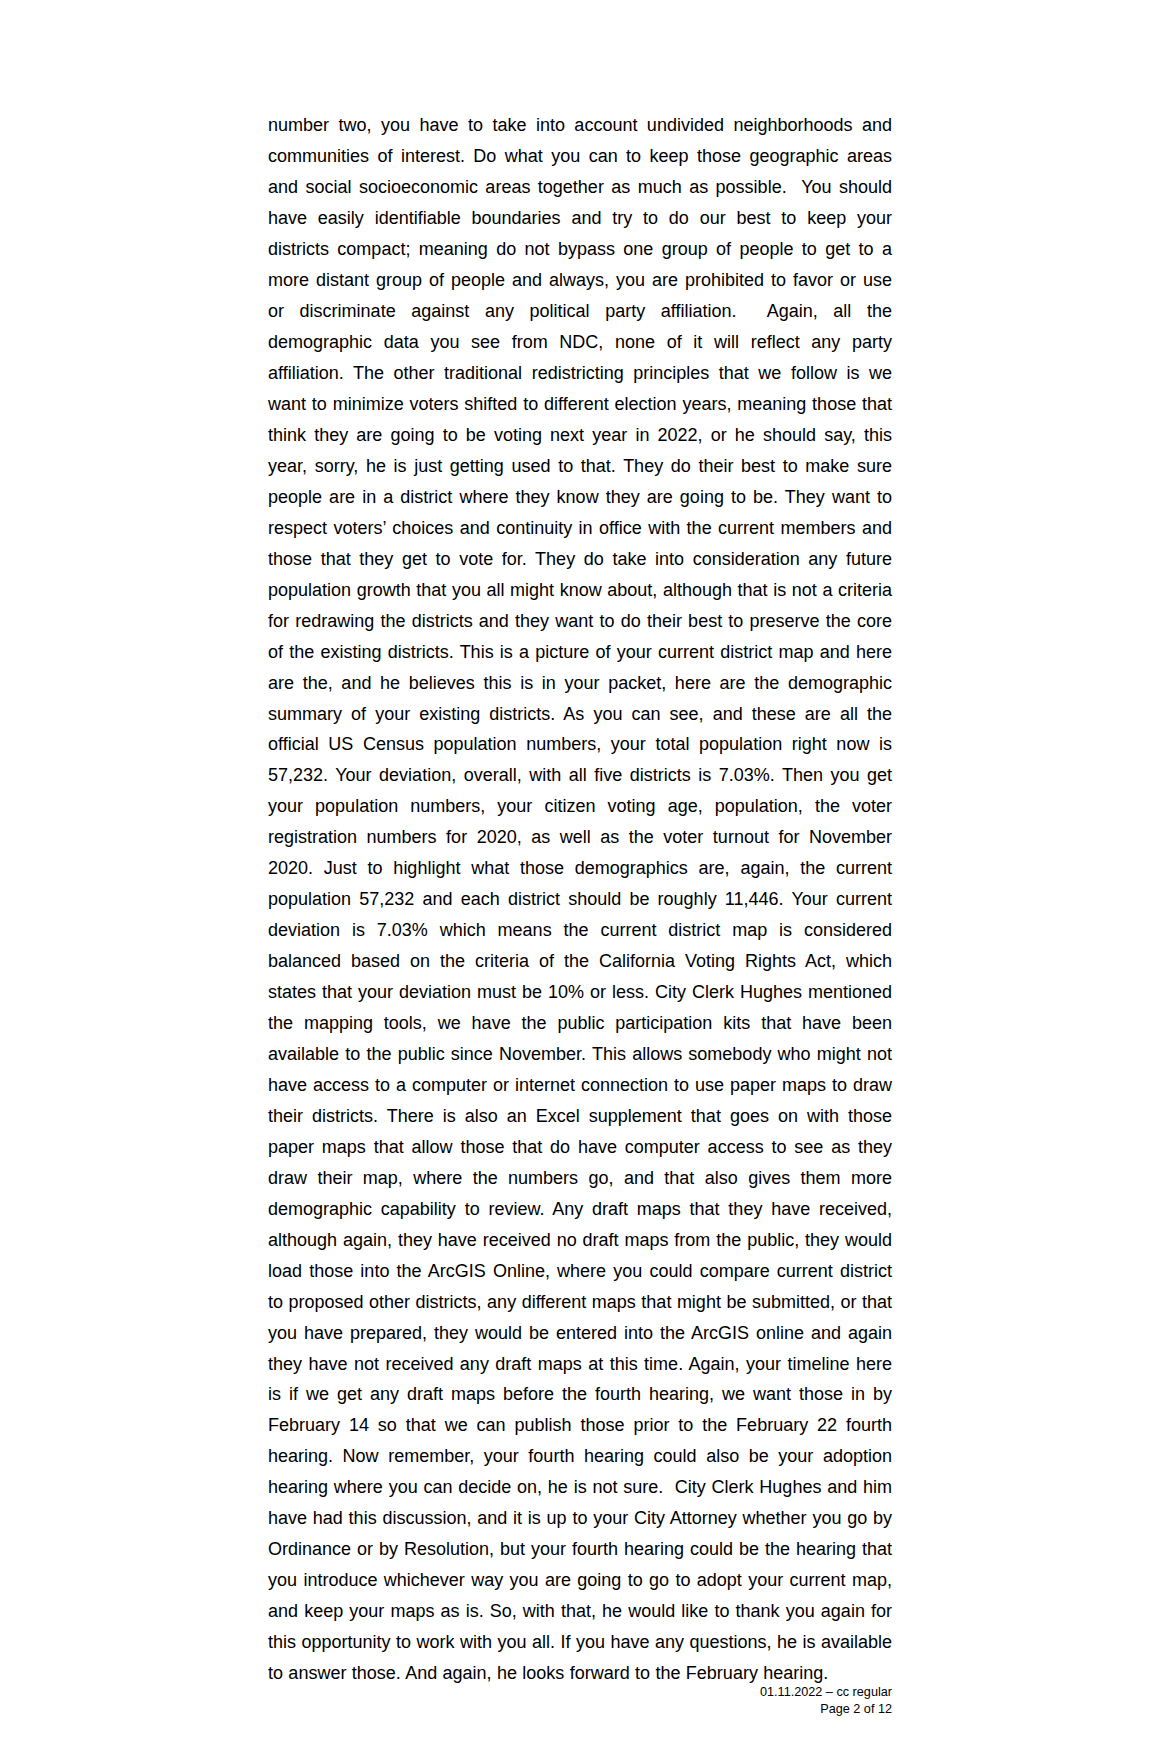number two, you have to take into account undivided neighborhoods and communities of interest. Do what you can to keep those geographic areas and social socioeconomic areas together as much as possible. You should have easily identifiable boundaries and try to do our best to keep your districts compact; meaning do not bypass one group of people to get to a more distant group of people and always, you are prohibited to favor or use or discriminate against any political party affiliation. Again, all the demographic data you see from NDC, none of it will reflect any party affiliation. The other traditional redistricting principles that we follow is we want to minimize voters shifted to different election years, meaning those that think they are going to be voting next year in 2022, or he should say, this year, sorry, he is just getting used to that. They do their best to make sure people are in a district where they know they are going to be. They want to respect voters’ choices and continuity in office with the current members and those that they get to vote for. They do take into consideration any future population growth that you all might know about, although that is not a criteria for redrawing the districts and they want to do their best to preserve the core of the existing districts. This is a picture of your current district map and here are the, and he believes this is in your packet, here are the demographic summary of your existing districts. As you can see, and these are all the official US Census population numbers, your total population right now is 57,232. Your deviation, overall, with all five districts is 7.03%. Then you get your population numbers, your citizen voting age, population, the voter registration numbers for 2020, as well as the voter turnout for November 2020. Just to highlight what those demographics are, again, the current population 57,232 and each district should be roughly 11,446. Your current deviation is 7.03% which means the current district map is considered balanced based on the criteria of the California Voting Rights Act, which states that your deviation must be 10% or less. City Clerk Hughes mentioned the mapping tools, we have the public participation kits that have been available to the public since November. This allows somebody who might not have access to a computer or internet connection to use paper maps to draw their districts. There is also an Excel supplement that goes on with those paper maps that allow those that do have computer access to see as they draw their map, where the numbers go, and that also gives them more demographic capability to review. Any draft maps that they have received, although again, they have received no draft maps from the public, they would load those into the ArcGIS Online, where you could compare current district to proposed other districts, any different maps that might be submitted, or that you have prepared, they would be entered into the ArcGIS online and again they have not received any draft maps at this time. Again, your timeline here is if we get any draft maps before the fourth hearing, we want those in by February 14 so that we can publish those prior to the February 22 fourth hearing. Now remember, your fourth hearing could also be your adoption hearing where you can decide on, he is not sure. City Clerk Hughes and him have had this discussion, and it is up to your City Attorney whether you go by Ordinance or by Resolution, but your fourth hearing could be the hearing that you introduce whichever way you are going to go to adopt your current map, and keep your maps as is. So, with that, he would like to thank you again for this opportunity to work with you all. If you have any questions, he is available to answer those. And again, he looks forward to the February hearing.
01.11.2022 – cc regular
Page 2 of 12